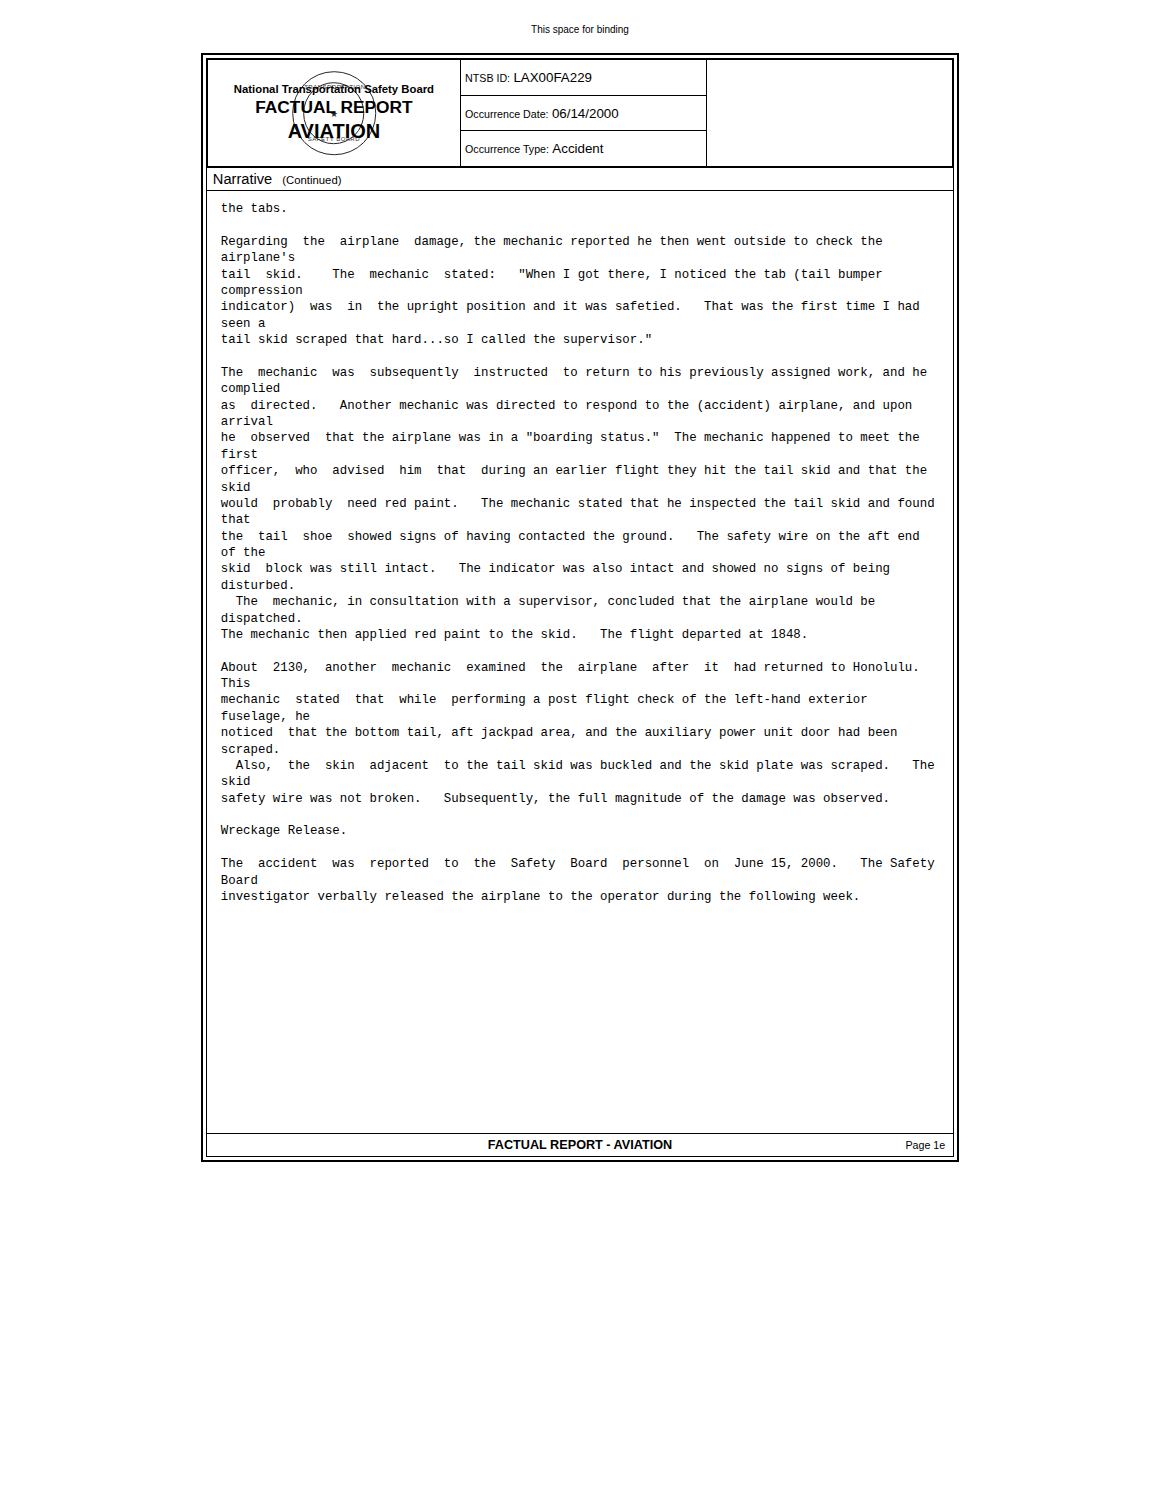This space for binding
| TRANSPORTATION ★ SAFETY BOARD National Transportation Safety Board FACTUAL REPORT AVIATION | NTSB ID: LAX00FA229 | |
| Occurrence Date: 06/14/2000 |
| Occurrence Type: Accident |
Narrative(Continued)
the tabs. Regarding the airplane damage, the mechanic reported he then went outside to check the airplane's tail skid. The mechanic stated: "When I got there, I noticed the tab (tail bumper compression indicator) was in the upright position and it was safetied. That was the first time I had seen a tail skid scraped that hard...so I called the supervisor." The mechanic was subsequently instructed to return to his previously assigned work, and he complied as directed. Another mechanic was directed to respond to the (accident) airplane, and upon arrival he observed that the airplane was in a "boarding status." The mechanic happened to meet the first officer, who advised him that during an earlier flight they hit the tail skid and that the skid would probably need red paint. The mechanic stated that he inspected the tail skid and found that the tail shoe showed signs of having contacted the ground. The safety wire on the aft end of the skid block was still intact. The indicator was also intact and showed no signs of being disturbed. The mechanic, in consultation with a supervisor, concluded that the airplane would be dispatched. The mechanic then applied red paint to the skid. The flight departed at 1848. About 2130, another mechanic examined the airplane after it had returned to Honolulu. This mechanic stated that while performing a post flight check of the left-hand exterior fuselage, he noticed that the bottom tail, aft jackpad area, and the auxiliary power unit door had been scraped. Also, the skin adjacent to the tail skid was buckled and the skid plate was scraped. The skid safety wire was not broken. Subsequently, the full magnitude of the damage was observed. Wreckage Release. The accident was reported to the Safety Board personnel on June 15, 2000. The Safety Board investigator verbally released the airplane to the operator during the following week.
FACTUAL REPORT - AVIATION Page 1e